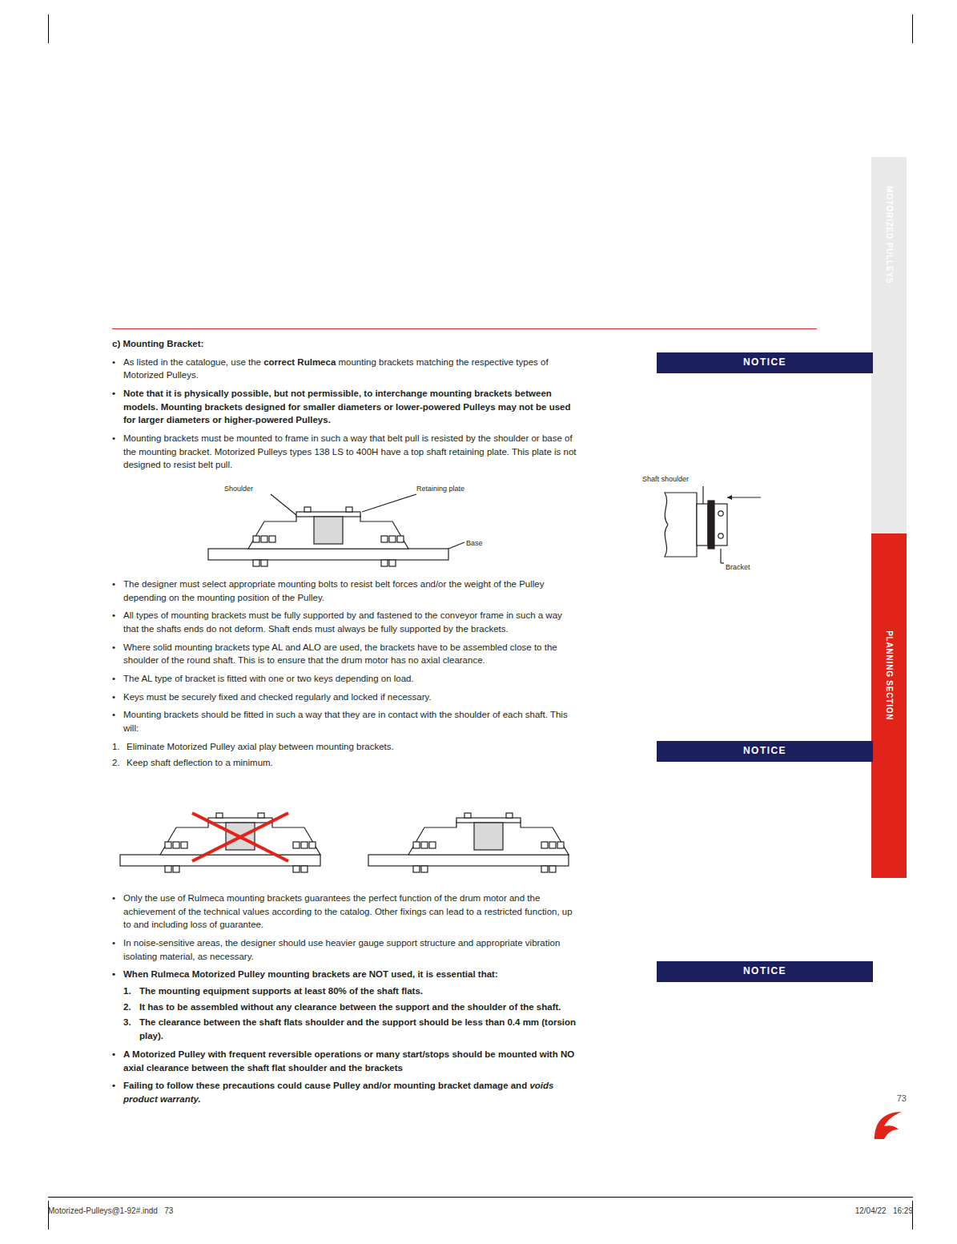MOTORIZED PULLEYS
PLANNING SECTION
NOTICE
NOTICE
NOTICE
Shaft shoulder Bracket
c) Mounting Bracket:
As listed in the catalogue, use the correct Rulmeca mounting brackets matching the respective types of Motorized Pulleys.
Note that it is physically possible, but not permissible, to interchange mounting brackets between models. Mounting brackets designed for smaller diameters or lower-powered Pulleys may not be used for larger diameters or higher-powered Pulleys.
Mounting brackets must be mounted to frame in such a way that belt pull is resisted by the shoulder or base of the mounting bracket. Motorized Pulleys types 138 LS to 400H have a top shaft retaining plate. This plate is not designed to resist belt pull.
Shoulder Retaining plate Base
The designer must select appropriate mounting bolts to resist belt forces and/or the weight of the Pulley depending on the mounting position of the Pulley.
All types of mounting brackets must be fully supported by and fastened to the conveyor frame in such a way that the shafts ends do not deform. Shaft ends must always be fully supported by the brackets.
Where solid mounting brackets type AL and ALO are used, the brackets have to be assembled close to the shoulder of the round shaft. This is to ensure that the drum motor has no axial clearance.
The AL type of bracket is fitted with one or two keys depending on load.
Keys must be securely fixed and checked regularly and locked if necessary.
Mounting brackets should be fitted in such a way that they are in contact with the shoulder of each shaft. This will:
Eliminate Motorized Pulley axial play between mounting brackets.
Keep shaft deflection to a minimum.
Only the use of Rulmeca mounting brackets guarantees the perfect function of the drum motor and the achievement of the technical values according to the catalog. Other fixings can lead to a restricted function, up to and including loss of guarantee.
In noise-sensitive areas, the designer should use heavier gauge support structure and appropriate vibration isolating material, as necessary.
When Rulmeca Motorized Pulley mounting brackets are NOT used, it is essential that:
The mounting equipment supports at least 80% of the shaft flats.
It has to be assembled without any clearance between the support and the shoulder of the shaft.
The clearance between the shaft flats shoulder and the support should be less than 0.4 mm (torsion play).
A Motorized Pulley with frequent reversible operations or many start/stops should be mounted with NO axial clearance between the shaft flat shoulder and the brackets
Failing to follow these precautions could cause Pulley and/or mounting bracket damage and voids product warranty.
73
Motorized-Pulleys@1-92#.indd 73 12/04/22 16:29